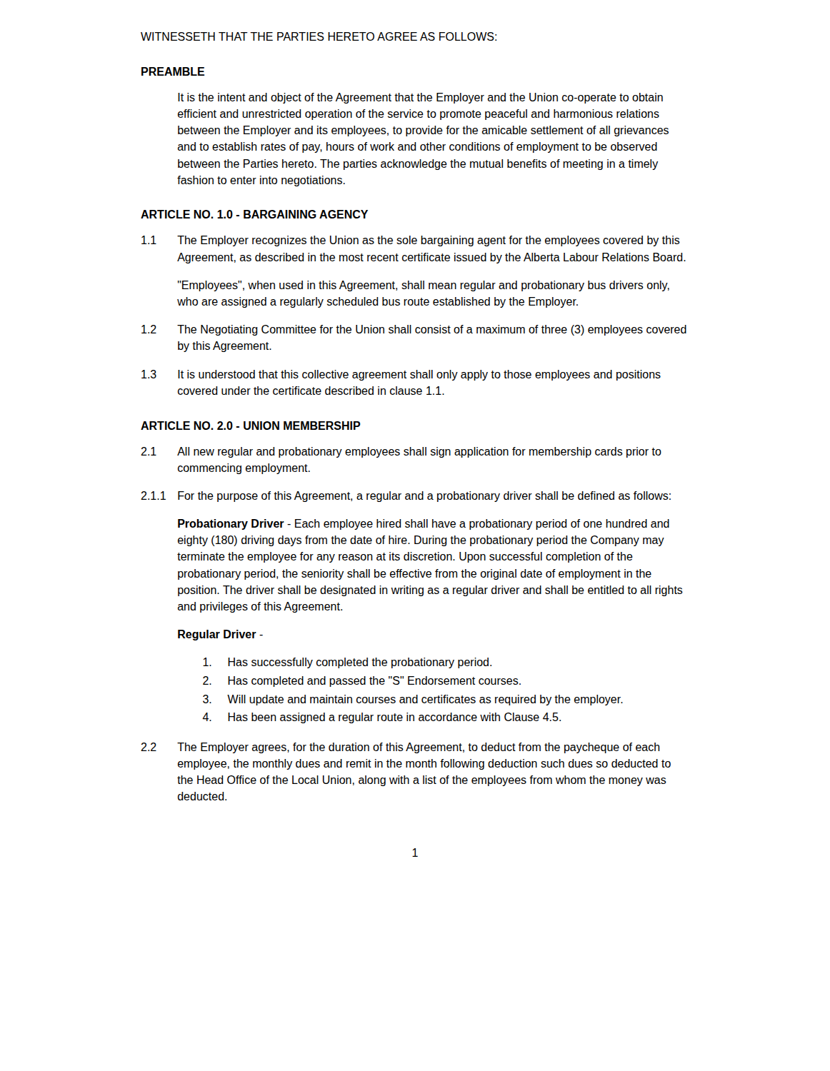WITNESSETH THAT THE PARTIES HERETO AGREE AS FOLLOWS:
PREAMBLE
It is the intent and object of the Agreement that the Employer and the Union co-operate to obtain efficient and unrestricted operation of the service to promote peaceful and harmonious relations between the Employer and its employees, to provide for the amicable settlement of all grievances and to establish rates of pay, hours of work and other conditions of employment to be observed between the Parties hereto. The parties acknowledge the mutual benefits of meeting in a timely fashion to enter into negotiations.
ARTICLE NO. 1.0 - BARGAINING AGENCY
1.1
The Employer recognizes the Union as the sole bargaining agent for the employees covered by this Agreement, as described in the most recent certificate issued by the Alberta Labour Relations Board.
"Employees", when used in this Agreement, shall mean regular and probationary bus drivers only, who are assigned a regularly scheduled bus route established by the Employer.
1.2
The Negotiating Committee for the Union shall consist of a maximum of three (3) employees covered by this Agreement.
1.3
It is understood that this collective agreement shall only apply to those employees and positions covered under the certificate described in clause 1.1.
ARTICLE NO. 2.0 - UNION MEMBERSHIP
2.1
All new regular and probationary employees shall sign application for membership cards prior to commencing employment.
2.1.1
For the purpose of this Agreement, a regular and a probationary driver shall be defined as follows:
Probationary Driver - Each employee hired shall have a probationary period of one hundred and eighty (180) driving days from the date of hire. During the probationary period the Company may terminate the employee for any reason at its discretion. Upon successful completion of the probationary period, the seniority shall be effective from the original date of employment in the position. The driver shall be designated in writing as a regular driver and shall be entitled to all rights and privileges of this Agreement.
Regular Driver -
1. Has successfully completed the probationary period.
2. Has completed and passed the "S" Endorsement courses.
3. Will update and maintain courses and certificates as required by the employer.
4. Has been assigned a regular route in accordance with Clause 4.5.
2.2
The Employer agrees, for the duration of this Agreement, to deduct from the paycheque of each employee, the monthly dues and remit in the month following deduction such dues so deducted to the Head Office of the Local Union, along with a list of the employees from whom the money was deducted.
1